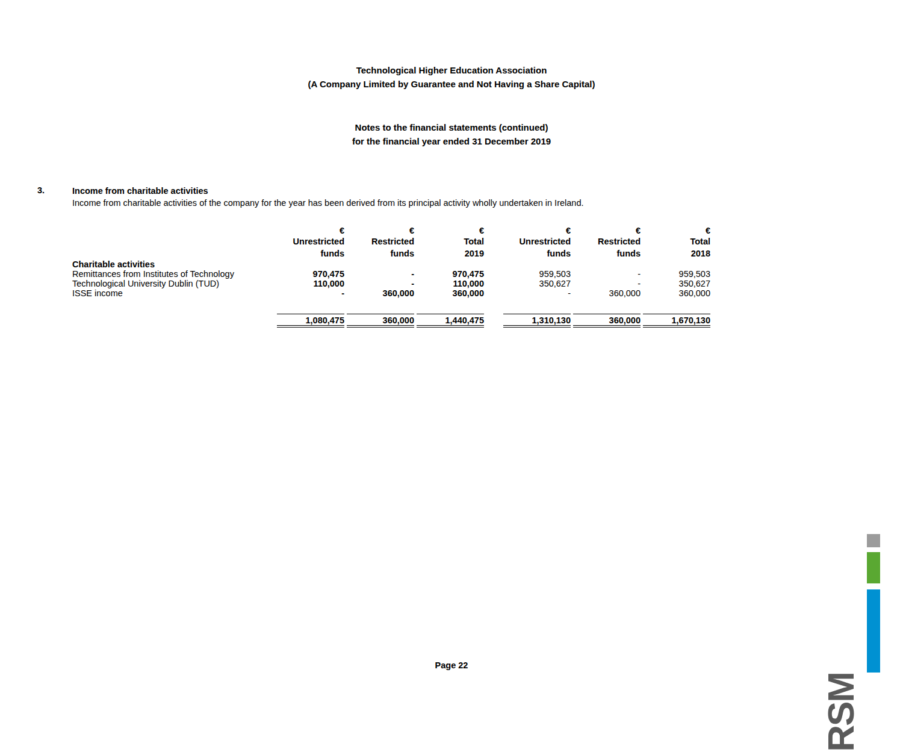Technological Higher Education Association
(A Company Limited by Guarantee and Not Having a Share Capital)
Notes to the financial statements (continued)
for the financial year ended 31 December 2019
3. Income from charitable activities
Income from charitable activities of the company for the year has been derived from its principal activity wholly undertaken in Ireland.
| | € | € | € | | € | € | € |
| | Unrestricted | Restricted | Total | | Unrestricted | Restricted | Total |
| | funds | funds | 2019 | | funds | funds | 2018 |
| Charitable activities | | | | | | | |
| Remittances from Institutes of Technology | 970,475 | - | 970,475 | | 959,503 | - | 959,503 |
| Technological University Dublin (TUD) | 110,000 | - | 110,000 | | 350,627 | - | 350,627 |
| ISSE income | - | 360,000 | 360,000 | | - | 360,000 | 360,000 |
| | 1,080,475 | 360,000 | 1,440,475 | | 1,310,130 | 360,000 | 1,670,130 |
Page 22
RSM